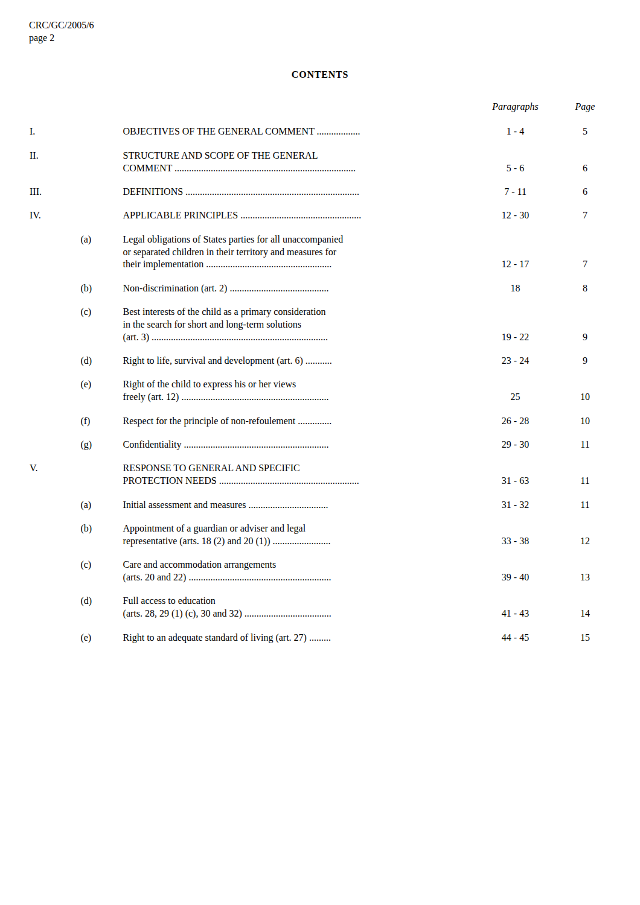CRC/GC/2005/6
page 2
CONTENTS
| | | | Paragraphs | Page |
| --- | --- | --- | --- | --- |
| I. | | Objectives of the general comment .................. | 1 - 4 | 5 |
| II. | | Structure and scope of the general comment ........................................................................... | 5 - 6 | 6 |
| III. | | Definitions ........................................................................ | 7 - 11 | 6 |
| IV. | | Applicable principles .................................................. | 12 - 30 | 7 |
| | (a) | Legal obligations of States parties for all unaccompanied or separated children in their territory and measures for their implementation .................................................... | 12 - 17 | 7 |
| | (b) | Non-discrimination (art. 2) ......................................... | 18 | 8 |
| | (c) | Best interests of the child as a primary consideration in the search for short and long-term solutions (art. 3) ......................................................................... | 19 - 22 | 9 |
| | (d) | Right to life, survival and development (art. 6) ........... | 23 - 24 | 9 |
| | (e) | Right of the child to express his or her views freely (art. 12) ............................................................. | 25 | 10 |
| | (f) | Respect for the principle of non-refoulement .............. | 26 - 28 | 10 |
| | (g) | Confidentiality ............................................................ | 29 - 30 | 11 |
| V. | | Response to general and specific protection needs .......................................................... | 31 - 63 | 11 |
| | (a) | Initial assessment and measures ................................. | 31 - 32 | 11 |
| | (b) | Appointment of a guardian or adviser and legal representative (arts. 18 (2) and 20 (1)) ........................ | 33 - 38 | 12 |
| | (c) | Care and accommodation arrangements (arts. 20 and 22) ........................................................... | 39 - 40 | 13 |
| | (d) | Full access to education (arts. 28, 29 (1) (c), 30 and 32) .................................... | 41 - 43 | 14 |
| | (e) | Right to an adequate standard of living (art. 27) ......... | 44 - 45 | 15 |